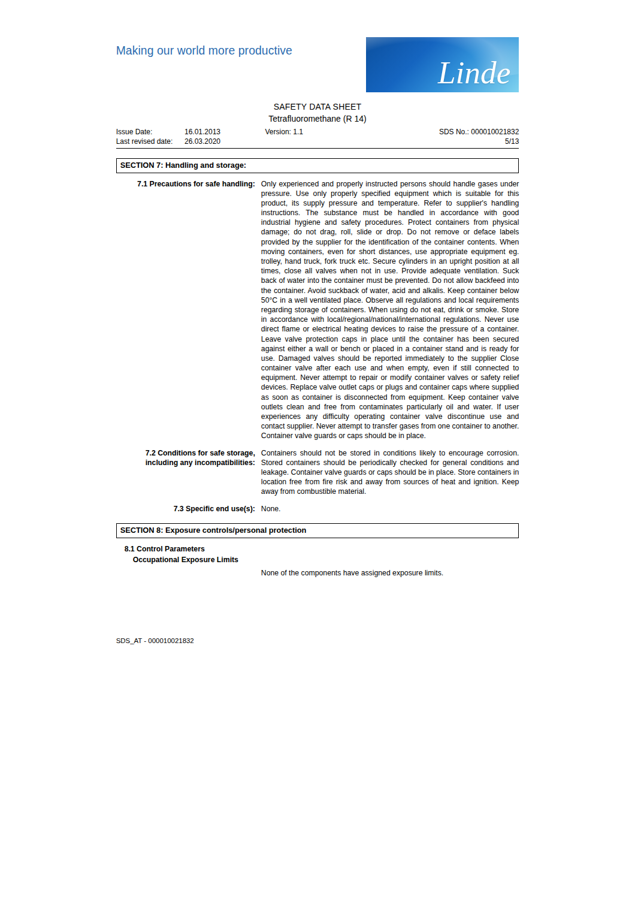Making our world more productive
Linde
SAFETY DATA SHEET
Tetrafluoromethane (R 14)
| Issue Date: | 16.01.2013 | Version: 1.1 | SDS No.: 000010021832 |
| Last revised date: | 26.03.2020 | | 5/13 |
SECTION 7: Handling and storage:
7.1 Precautions for safe handling:
Only experienced and properly instructed persons should handle gases under pressure. Use only properly specified equipment which is suitable for this product, its supply pressure and temperature. Refer to supplier's handling instructions. The substance must be handled in accordance with good industrial hygiene and safety procedures. Protect containers from physical damage; do not drag, roll, slide or drop. Do not remove or deface labels provided by the supplier for the identification of the container contents. When moving containers, even for short distances, use appropriate equipment eg. trolley, hand truck, fork truck etc. Secure cylinders in an upright position at all times, close all valves when not in use. Provide adequate ventilation. Suck back of water into the container must be prevented. Do not allow backfeed into the container. Avoid suckback of water, acid and alkalis. Keep container below 50°C in a well ventilated place. Observe all regulations and local requirements regarding storage of containers. When using do not eat, drink or smoke. Store in accordance with local/regional/national/international regulations. Never use direct flame or electrical heating devices to raise the pressure of a container. Leave valve protection caps in place until the container has been secured against either a wall or bench or placed in a container stand and is ready for use. Damaged valves should be reported immediately to the supplier Close container valve after each use and when empty, even if still connected to equipment. Never attempt to repair or modify container valves or safety relief devices. Replace valve outlet caps or plugs and container caps where supplied as soon as container is disconnected from equipment. Keep container valve outlets clean and free from contaminates particularly oil and water. If user experiences any difficulty operating container valve discontinue use and contact supplier. Never attempt to transfer gases from one container to another. Container valve guards or caps should be in place.
7.2 Conditions for safe storage,including any incompatibilities:
Containers should not be stored in conditions likely to encourage corrosion. Stored containers should be periodically checked for general conditions and leakage. Container valve guards or caps should be in place. Store containers in location free from fire risk and away from sources of heat and ignition. Keep away from combustible material.
7.3 Specific end use(s):
None.
SECTION 8: Exposure controls/personal protection
8.1 Control Parameters
Occupational Exposure Limits
None of the components have assigned exposure limits.
SDS_AT - 000010021832